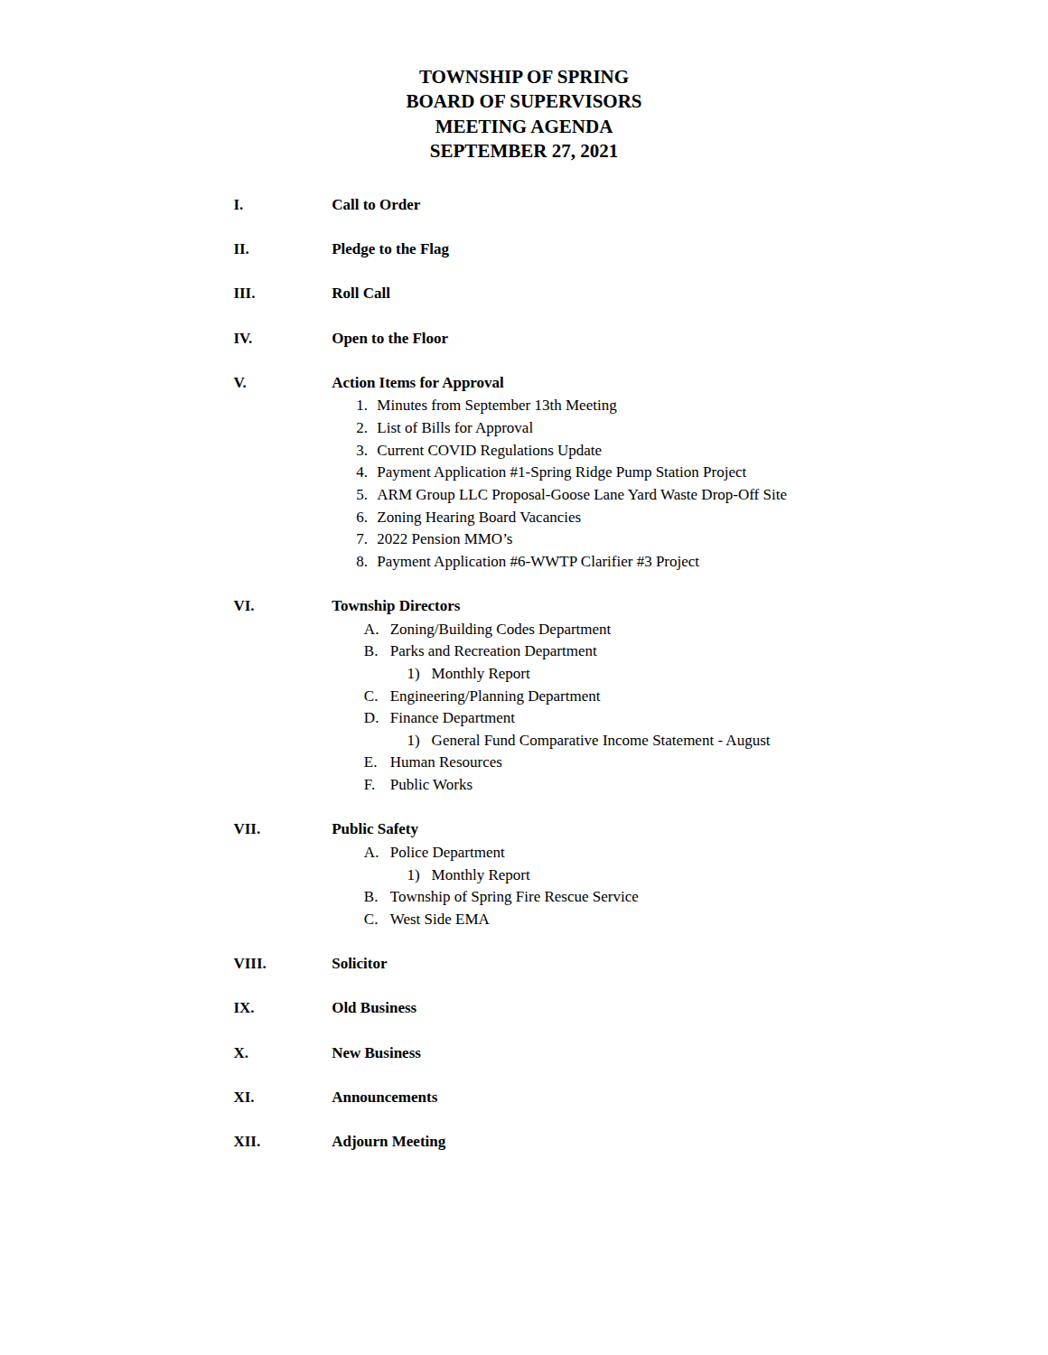TOWNSHIP OF SPRING
BOARD OF SUPERVISORS
MEETING AGENDA
SEPTEMBER 27, 2021
I.
Call to Order
II.
Pledge to the Flag
III.
Roll Call
IV.
Open to the Floor
V.
Action Items for Approval
Minutes from September 13th Meeting
List of Bills for Approval
Current COVID Regulations Update
Payment Application #1-Spring Ridge Pump Station Project
ARM Group LLC Proposal-Goose Lane Yard Waste Drop-Off Site
Zoning Hearing Board Vacancies
2022 Pension MMO’s
Payment Application #6-WWTP Clarifier #3 Project
VI.
Township Directors
A. Zoning/Building Codes Department
B. Parks and Recreation Department
1) Monthly Report
C. Engineering/Planning Department
D. Finance Department
1) General Fund Comparative Income Statement - August
E. Human Resources
F. Public Works
VII.
Public Safety
A. Police Department
1) Monthly Report
B. Township of Spring Fire Rescue Service
C. West Side EMA
VIII.
Solicitor
IX.
Old Business
X.
New Business
XI.
Announcements
XII.
Adjourn Meeting